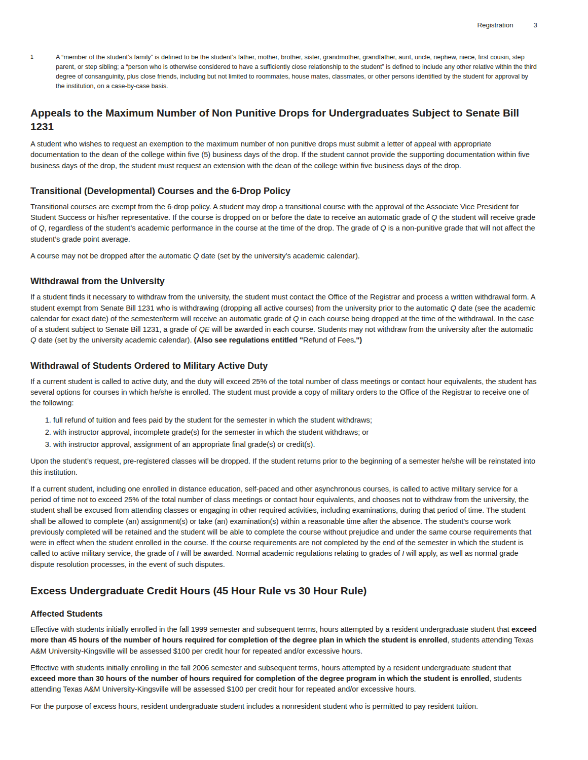Registration3
1
A “member of the student’s family” is defined to be the student’s father, mother, brother, sister, grandmother, grandfather, aunt, uncle, nephew, niece, first cousin, step parent, or step sibling; a “person who is otherwise considered to have a sufficiently close relationship to the student” is defined to include any other relative within the third degree of consanguinity, plus close friends, including but not limited to roommates, house mates, classmates, or other persons identified by the student for approval by the institution, on a case-by-case basis.
Appeals to the Maximum Number of Non Punitive Drops for Undergraduates Subject to Senate Bill 1231
A student who wishes to request an exemption to the maximum number of non punitive drops must submit a letter of appeal with appropriate documentation to the dean of the college within five (5) business days of the drop. If the student cannot provide the supporting documentation within five business days of the drop, the student must request an extension with the dean of the college within five business days of the drop.
Transitional (Developmental) Courses and the 6-Drop Policy
Transitional courses are exempt from the 6-drop policy. A student may drop a transitional course with the approval of the Associate Vice President for Student Success or his/her representative. If the course is dropped on or before the date to receive an automatic grade of Q the student will receive grade of Q, regardless of the student’s academic performance in the course at the time of the drop. The grade of Q is a non-punitive grade that will not affect the student’s grade point average.
A course may not be dropped after the automatic Q date (set by the university’s academic calendar).
Withdrawal from the University
If a student finds it necessary to withdraw from the university, the student must contact the Office of the Registrar and process a written withdrawal form. A student exempt from Senate Bill 1231 who is withdrawing (dropping all active courses) from the university prior to the automatic Q date (see the academic calendar for exact date) of the semester/term will receive an automatic grade of Q in each course being dropped at the time of the withdrawal. In the case of a student subject to Senate Bill 1231, a grade of QE will be awarded in each course. Students may not withdraw from the university after the automatic Q date (set by the university academic calendar). (Also see regulations entitled "Refund of Fees.")
Withdrawal of Students Ordered to Military Active Duty
If a current student is called to active duty, and the duty will exceed 25% of the total number of class meetings or contact hour equivalents, the student has several options for courses in which he/she is enrolled. The student must provide a copy of military orders to the Office of the Registrar to receive one of the following:
full refund of tuition and fees paid by the student for the semester in which the student withdraws;
with instructor approval, incomplete grade(s) for the semester in which the student withdraws; or
with instructor approval, assignment of an appropriate final grade(s) or credit(s).
Upon the student’s request, pre-registered classes will be dropped. If the student returns prior to the beginning of a semester he/she will be reinstated into this institution.
If a current student, including one enrolled in distance education, self-paced and other asynchronous courses, is called to active military service for a period of time not to exceed 25% of the total number of class meetings or contact hour equivalents, and chooses not to withdraw from the university, the student shall be excused from attending classes or engaging in other required activities, including examinations, during that period of time. The student shall be allowed to complete (an) assignment(s) or take (an) examination(s) within a reasonable time after the absence. The student’s course work previously completed will be retained and the student will be able to complete the course without prejudice and under the same course requirements that were in effect when the student enrolled in the course. If the course requirements are not completed by the end of the semester in which the student is called to active military service, the grade of I will be awarded. Normal academic regulations relating to grades of I will apply, as well as normal grade dispute resolution processes, in the event of such disputes.
Excess Undergraduate Credit Hours (45 Hour Rule vs 30 Hour Rule)
Affected Students
Effective with students initially enrolled in the fall 1999 semester and subsequent terms, hours attempted by a resident undergraduate student that exceed more than 45 hours of the number of hours required for completion of the degree plan in which the student is enrolled, students attending Texas A&M University-Kingsville will be assessed $100 per credit hour for repeated and/or excessive hours.
Effective with students initially enrolling in the fall 2006 semester and subsequent terms, hours attempted by a resident undergraduate student that exceed more than 30 hours of the number of hours required for completion of the degree program in which the student is enrolled, students attending Texas A&M University-Kingsville will be assessed $100 per credit hour for repeated and/or excessive hours.
For the purpose of excess hours, resident undergraduate student includes a nonresident student who is permitted to pay resident tuition.